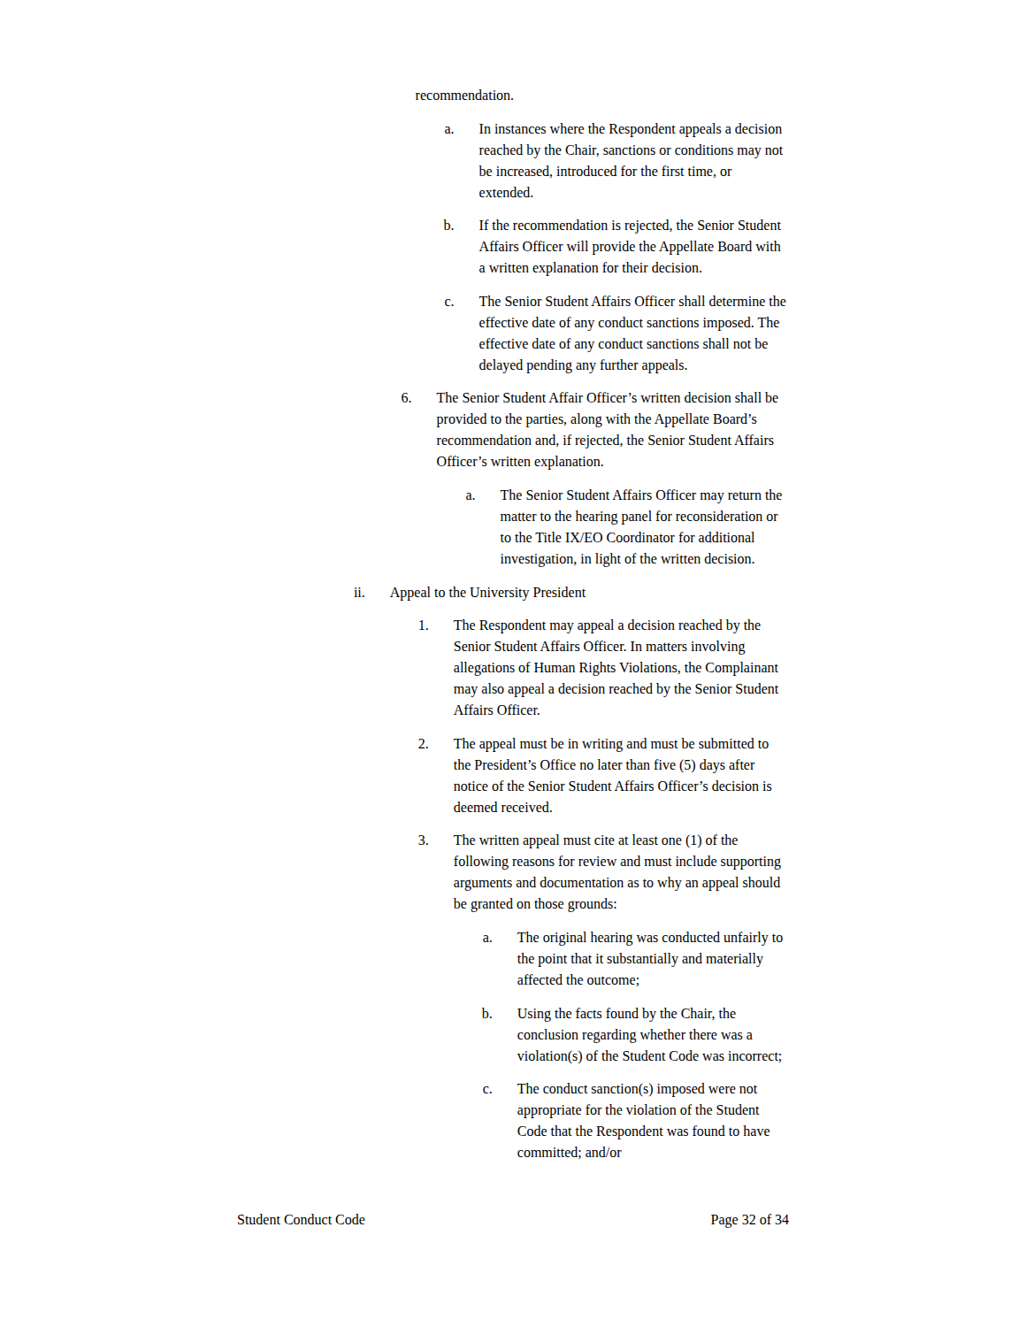recommendation.
In instances where the Respondent appeals a decision reached by the Chair, sanctions or conditions may not be increased, introduced for the first time, or extended.
If the recommendation is rejected, the Senior Student Affairs Officer will provide the Appellate Board with a written explanation for their decision.
The Senior Student Affairs Officer shall determine the effective date of any conduct sanctions imposed. The effective date of any conduct sanctions shall not be delayed pending any further appeals.
The Senior Student Affair Officer’s written decision shall be provided to the parties, along with the Appellate Board’s recommendation and, if rejected, the Senior Student Affairs Officer’s written explanation.
The Senior Student Affairs Officer may return the matter to the hearing panel for reconsideration or to the Title IX/EO Coordinator for additional investigation, in light of the written decision.
Appeal to the University President
The Respondent may appeal a decision reached by the Senior Student Affairs Officer. In matters involving allegations of Human Rights Violations, the Complainant may also appeal a decision reached by the Senior Student Affairs Officer.
The appeal must be in writing and must be submitted to the President’s Office no later than five (5) days after notice of the Senior Student Affairs Officer’s decision is deemed received.
The written appeal must cite at least one (1) of the following reasons for review and must include supporting arguments and documentation as to why an appeal should be granted on those grounds:
The original hearing was conducted unfairly to the point that it substantially and materially affected the outcome;
Using the facts found by the Chair, the conclusion regarding whether there was a violation(s) of the Student Code was incorrect;
The conduct sanction(s) imposed were not appropriate for the violation of the Student Code that the Respondent was found to have committed; and/or
Student Conduct Code Page 32 of 34